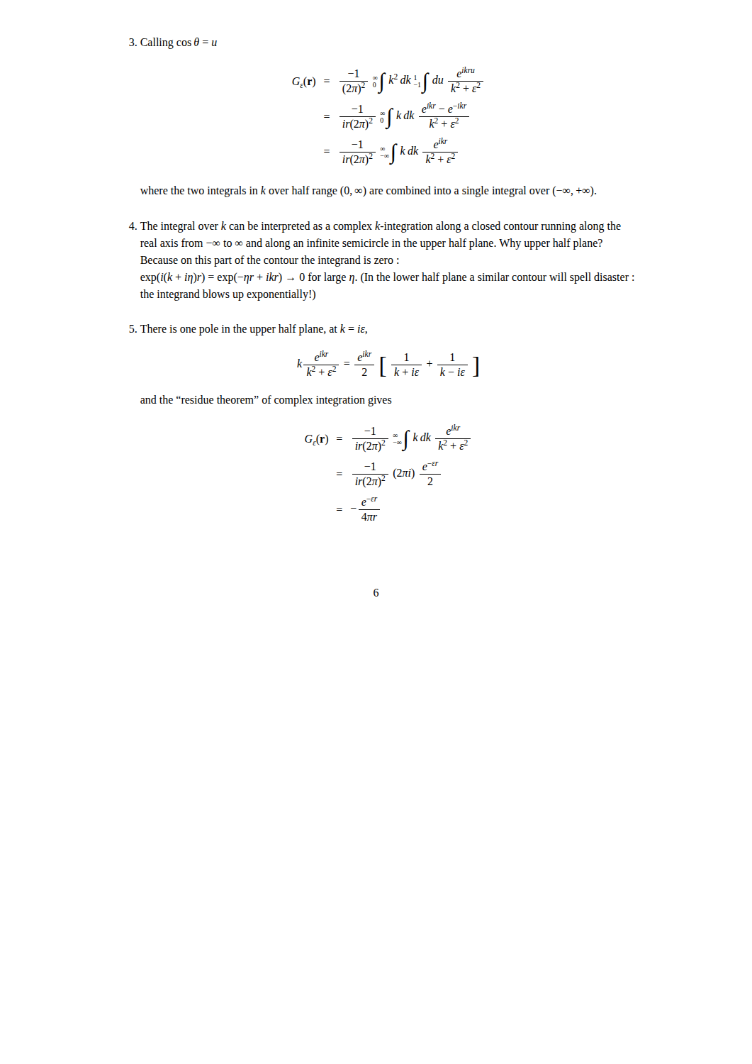Calling cos θ = u
| G ε ( r ) | = | −1 (2 π ) 2 ∞ 0 ∫ k 2 dk 1 −1 ∫ du e ikru k 2 + ε 2 |
| | = | −1 ir (2 π ) 2 ∞ 0 ∫ k dk e ikr − e − ikr k 2 + ε 2 |
| | = | −1 ir (2 π ) 2 ∞ −∞ ∫ k dk e ikr k 2 + ε 2 |
where the two integrals in k over half range (0, ∞) are combined into a single integral over (−∞, +∞).
The integral over k can be interpreted as a complex k-integration along a closed contour running along the real axis from −∞ to ∞ and along an infinite semicircle in the upper half plane. Why upper half plane? Because on this part of the contour the integrand is zero :
exp(i(k + iη)r) = exp(−ηr + ikr) → 0 for large η. (In the lower half plane a similar contour will spell disaster : the integrand blows up exponentially!)
There is one pole in the upper half plane, at k = iε,
keikr k2 + ε2 = eikr 2 [ 1 k + iε + 1 k − iε ]
and the “residue theorem” of complex integration gives
| G ε ( r ) | = | −1 ir (2 π ) 2 ∞ −∞ ∫ k dk e ikr k 2 + ε 2 |
| | = | −1 ir (2 π ) 2 (2 πi ) e − εr 2 |
| | = | − e − εr 4 πr |
6